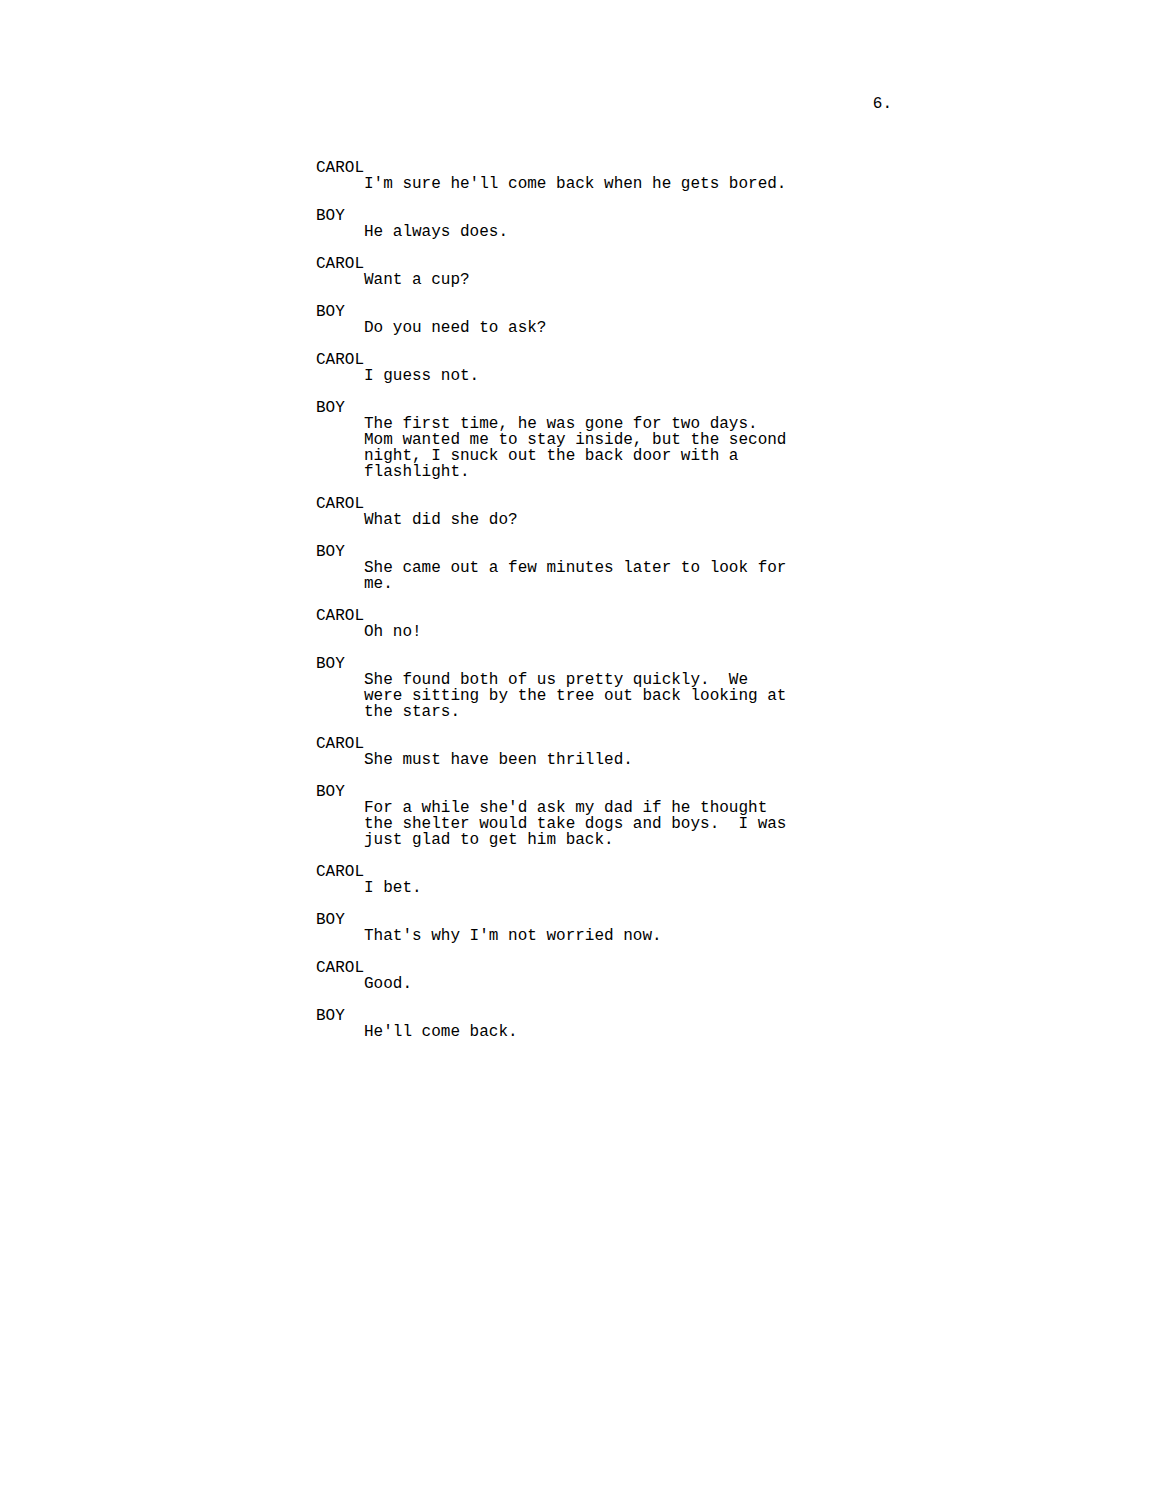6.
CAROL
I'm sure he'll come back when he gets bored.
BOY
He always does.
CAROL
Want a cup?
BOY
Do you need to ask?
CAROL
I guess not.
BOY
The first time, he was gone for two days. Mom wanted me to stay inside, but the second night, I snuck out the back door with a flashlight.
CAROL
What did she do?
BOY
She came out a few minutes later to look for me.
CAROL
Oh no!
BOY
She found both of us pretty quickly. We were sitting by the tree out back looking at the stars.
CAROL
She must have been thrilled.
BOY
For a while she'd ask my dad if he thought the shelter would take dogs and boys. I was just glad to get him back.
CAROL
I bet.
BOY
That's why I'm not worried now.
CAROL
Good.
BOY
He'll come back.